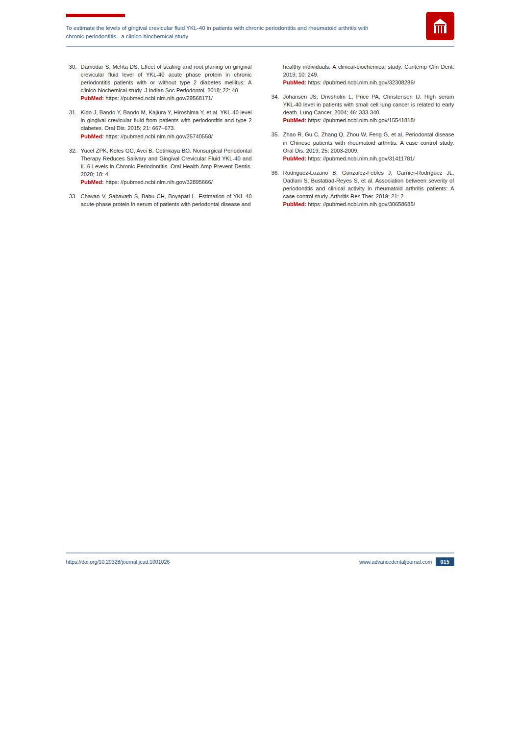To estimate the levels of gingival crevicular fluid YKL-40 in patients with chronic periodontitis and rheumatoid arthritis with chronic periodontitis - a clinico-biochemical study
30. Damodar S, Mehta DS. Effect of scaling and root planing on gingival crevicular fluid level of YKL-40 acute phase protein in chronic periodontitis patients with or without type 2 diabetes mellitus: A clinico-biochemical study. J Indian Soc Periodontol. 2018; 22: 40.
PubMed: https: //pubmed.ncbi.nlm.nih.gov/29568171/
31. Kido J, Bando Y, Bando M, Kajiura Y, Hiroshima Y, et al. YKL-40 level in gingival crevicular fluid from patients with periodontitis and type 2 diabetes. Oral Dis. 2015; 21: 667–673.
PubMed: https: //pubmed.ncbi.nlm.nih.gov/25740558/
32. Yucel ZPK, Keles GC, Avci B, Cetinkaya BO. Nonsurgical Periodontal Therapy Reduces Salivary and Gingival Crevicular Fluid YKL-40 and IL-6 Levels in Chronic Periodontitis. Oral Health Amp Prevent Dentis. 2020; 18: 4.
PubMed: https: //pubmed.ncbi.nlm.nih.gov/32895666/
33. Chavan V, Sabavath S, Babu CH, Boyapati L. Estimation of YKL-40 acute-phase protein in serum of patients with periodontal disease and
healthy individuals: A clinical-biochemical study. Contemp Clin Dent. 2019; 10: 249.
PubMed: https: //pubmed.ncbi.nlm.nih.gov/32308286/
34. Johansen JS, Drivsholm L, Price PA, Christensen IJ. High serum YKL-40 level in patients with small cell lung cancer is related to early death. Lung Cancer. 2004; 46: 333-340.
PubMed: https: //pubmed.ncbi.nlm.nih.gov/15541818/
35. Zhao R, Gu C, Zhang Q, Zhou W, Feng G, et al. Periodontal disease in Chinese patients with rheumatoid arthritis: A case control study. Oral Dis. 2019; 25: 2003-2009.
PubMed: https: //pubmed.ncbi.nlm.nih.gov/31411781/
36. Rodriguez-Lozano B, Gonzalez-Febles J, Garnier-Rodríguez JL, Dadlani S, Bustabad-Reyes S, et al. Association between severity of periodontitis and clinical activity in rheumatoid arthritis patients: A case-control study. Arthritis Res Ther. 2019; 21: 2.
PubMed: https: //pubmed.ncbi.nlm.nih.gov/30658685/
https://doi.org/10.29328/journal.jcad.1001026 www.advancedentaljournal.com 015